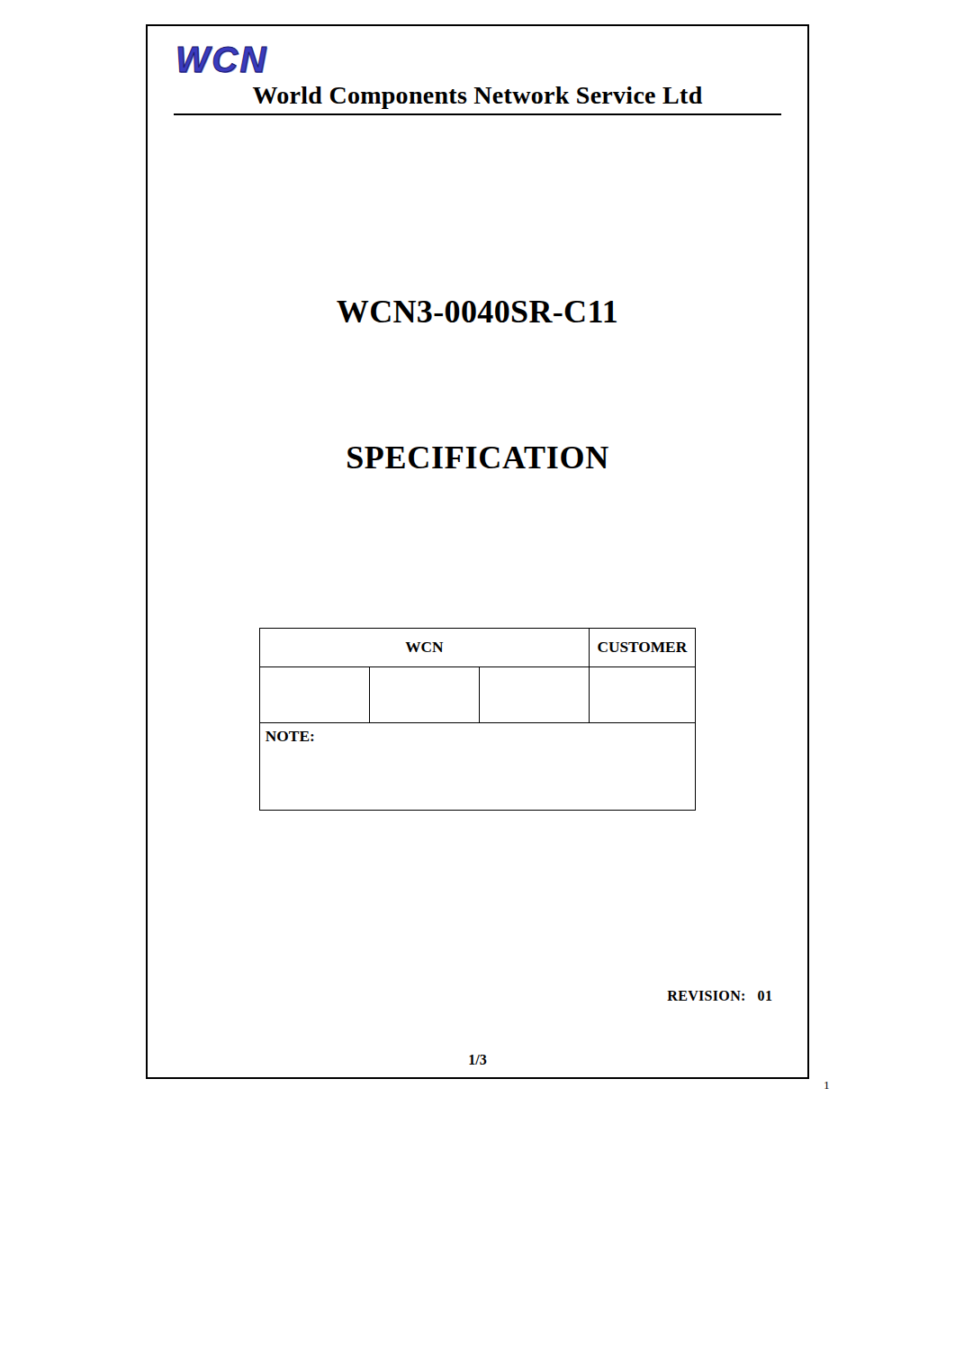WCN
World Components Network Service Ltd
WCN3-0040SR-C11
SPECIFICATION
| WCN | CUSTOMER |
| NOTE: |
REVISION: 01
1/3
1